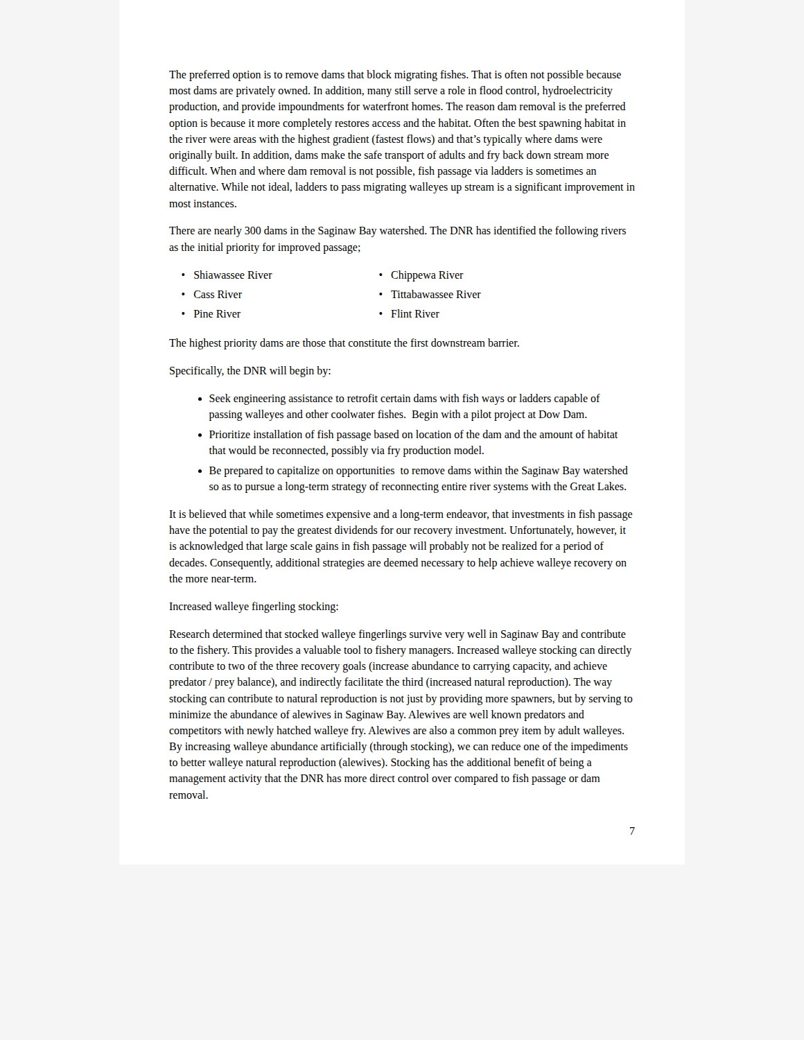The preferred option is to remove dams that block migrating fishes. That is often not possible because most dams are privately owned. In addition, many still serve a role in flood control, hydroelectricity production, and provide impoundments for waterfront homes. The reason dam removal is the preferred option is because it more completely restores access and the habitat. Often the best spawning habitat in the river were areas with the highest gradient (fastest flows) and that’s typically where dams were originally built. In addition, dams make the safe transport of adults and fry back down stream more difficult. When and where dam removal is not possible, fish passage via ladders is sometimes an alternative. While not ideal, ladders to pass migrating walleyes up stream is a significant improvement in most instances.
There are nearly 300 dams in the Saginaw Bay watershed. The DNR has identified the following rivers as the initial priority for improved passage;
Shiawassee River
Chippewa River
Cass River
Tittabawassee River
Pine River
Flint River
The highest priority dams are those that constitute the first downstream barrier.
Specifically, the DNR will begin by:
Seek engineering assistance to retrofit certain dams with fish ways or ladders capable of passing walleyes and other coolwater fishes. Begin with a pilot project at Dow Dam.
Prioritize installation of fish passage based on location of the dam and the amount of habitat that would be reconnected, possibly via fry production model.
Be prepared to capitalize on opportunities to remove dams within the Saginaw Bay watershed so as to pursue a long-term strategy of reconnecting entire river systems with the Great Lakes.
It is believed that while sometimes expensive and a long-term endeavor, that investments in fish passage have the potential to pay the greatest dividends for our recovery investment. Unfortunately, however, it is acknowledged that large scale gains in fish passage will probably not be realized for a period of decades. Consequently, additional strategies are deemed necessary to help achieve walleye recovery on the more near-term.
Increased walleye fingerling stocking:
Research determined that stocked walleye fingerlings survive very well in Saginaw Bay and contribute to the fishery. This provides a valuable tool to fishery managers. Increased walleye stocking can directly contribute to two of the three recovery goals (increase abundance to carrying capacity, and achieve predator / prey balance), and indirectly facilitate the third (increased natural reproduction). The way stocking can contribute to natural reproduction is not just by providing more spawners, but by serving to minimize the abundance of alewives in Saginaw Bay. Alewives are well known predators and competitors with newly hatched walleye fry. Alewives are also a common prey item by adult walleyes. By increasing walleye abundance artificially (through stocking), we can reduce one of the impediments to better walleye natural reproduction (alewives). Stocking has the additional benefit of being a management activity that the DNR has more direct control over compared to fish passage or dam removal.
7